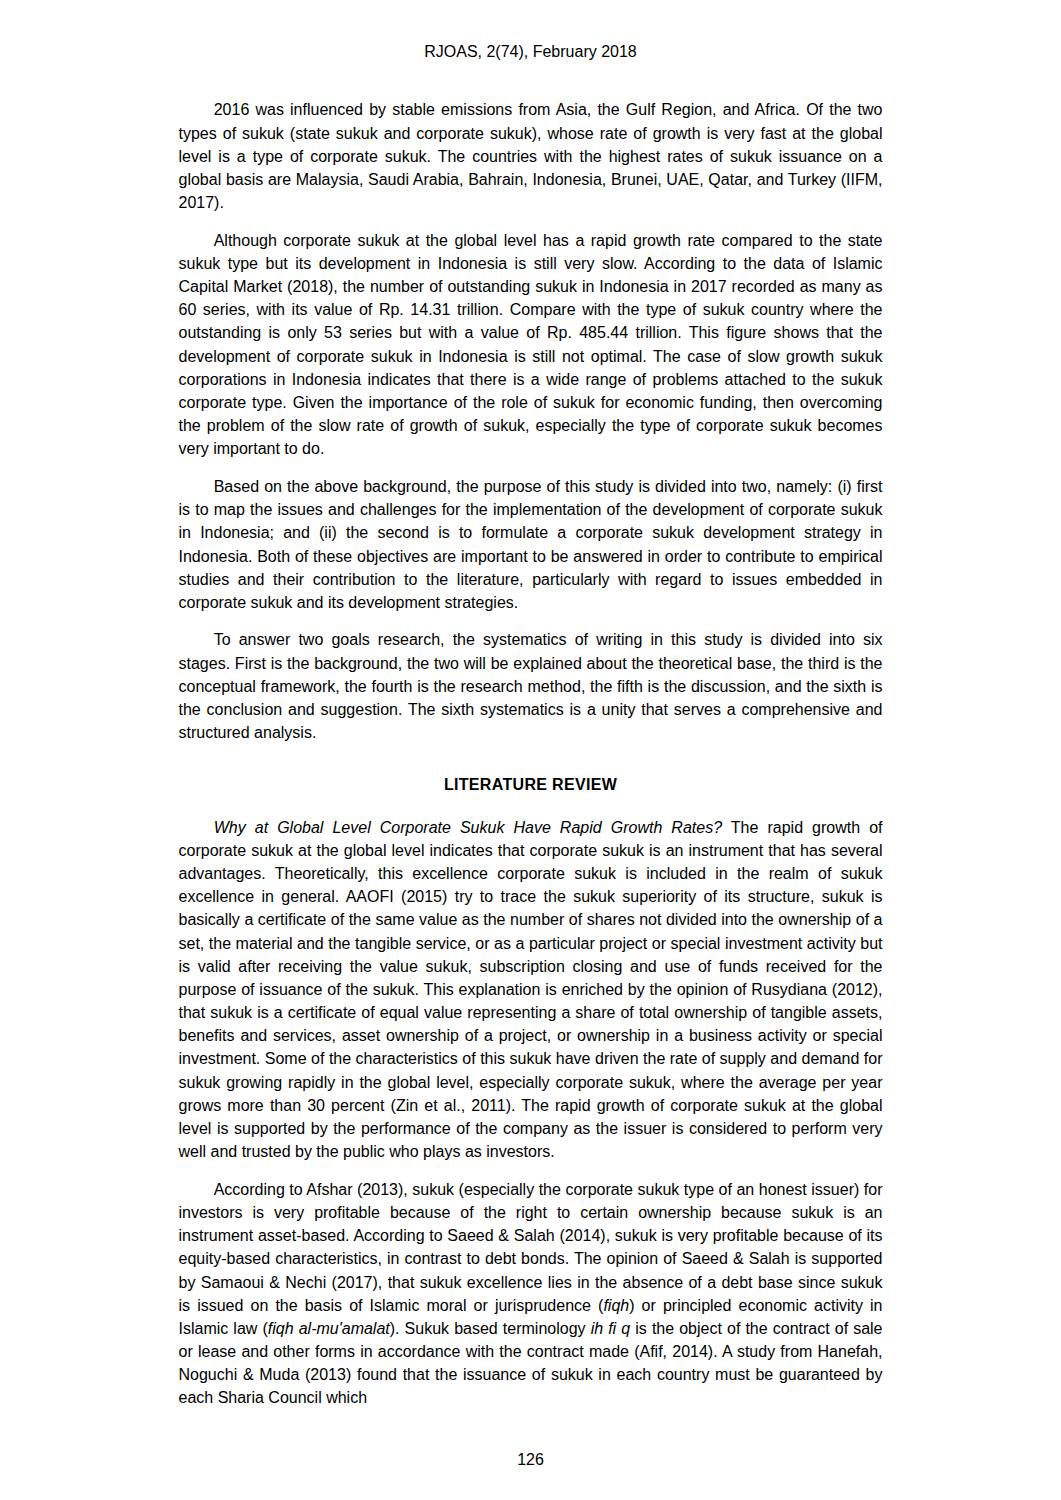RJOAS, 2(74), February 2018
2016 was influenced by stable emissions from Asia, the Gulf Region, and Africa. Of the two types of sukuk (state sukuk and corporate sukuk), whose rate of growth is very fast at the global level is a type of corporate sukuk. The countries with the highest rates of sukuk issuance on a global basis are Malaysia, Saudi Arabia, Bahrain, Indonesia, Brunei, UAE, Qatar, and Turkey (IIFM, 2017).
Although corporate sukuk at the global level has a rapid growth rate compared to the state sukuk type but its development in Indonesia is still very slow. According to the data of Islamic Capital Market (2018), the number of outstanding sukuk in Indonesia in 2017 recorded as many as 60 series, with its value of Rp. 14.31 trillion. Compare with the type of sukuk country where the outstanding is only 53 series but with a value of Rp. 485.44 trillion. This figure shows that the development of corporate sukuk in Indonesia is still not optimal. The case of slow growth sukuk corporations in Indonesia indicates that there is a wide range of problems attached to the sukuk corporate type. Given the importance of the role of sukuk for economic funding, then overcoming the problem of the slow rate of growth of sukuk, especially the type of corporate sukuk becomes very important to do.
Based on the above background, the purpose of this study is divided into two, namely: (i) first is to map the issues and challenges for the implementation of the development of corporate sukuk in Indonesia; and (ii) the second is to formulate a corporate sukuk development strategy in Indonesia. Both of these objectives are important to be answered in order to contribute to empirical studies and their contribution to the literature, particularly with regard to issues embedded in corporate sukuk and its development strategies.
To answer two goals research, the systematics of writing in this study is divided into six stages. First is the background, the two will be explained about the theoretical base, the third is the conceptual framework, the fourth is the research method, the fifth is the discussion, and the sixth is the conclusion and suggestion. The sixth systematics is a unity that serves a comprehensive and structured analysis.
Literature Review
Why at Global Level Corporate Sukuk Have Rapid Growth Rates? The rapid growth of corporate sukuk at the global level indicates that corporate sukuk is an instrument that has several advantages. Theoretically, this excellence corporate sukuk is included in the realm of sukuk excellence in general. AAOFI (2015) try to trace the sukuk superiority of its structure, sukuk is basically a certificate of the same value as the number of shares not divided into the ownership of a set, the material and the tangible service, or as a particular project or special investment activity but is valid after receiving the value sukuk, subscription closing and use of funds received for the purpose of issuance of the sukuk. This explanation is enriched by the opinion of Rusydiana (2012), that sukuk is a certificate of equal value representing a share of total ownership of tangible assets, benefits and services, asset ownership of a project, or ownership in a business activity or special investment. Some of the characteristics of this sukuk have driven the rate of supply and demand for sukuk growing rapidly in the global level, especially corporate sukuk, where the average per year grows more than 30 percent (Zin et al., 2011). The rapid growth of corporate sukuk at the global level is supported by the performance of the company as the issuer is considered to perform very well and trusted by the public who plays as investors.
According to Afshar (2013), sukuk (especially the corporate sukuk type of an honest issuer) for investors is very profitable because of the right to certain ownership because sukuk is an instrument asset-based. According to Saeed & Salah (2014), sukuk is very profitable because of its equity-based characteristics, in contrast to debt bonds. The opinion of Saeed & Salah is supported by Samaoui & Nechi (2017), that sukuk excellence lies in the absence of a debt base since sukuk is issued on the basis of Islamic moral or jurisprudence (fiqh) or principled economic activity in Islamic law (fiqh al-mu'amalat). Sukuk based terminology ih fi q is the object of the contract of sale or lease and other forms in accordance with the contract made (Afif, 2014). A study from Hanefah, Noguchi & Muda (2013) found that the issuance of sukuk in each country must be guaranteed by each Sharia Council which
126